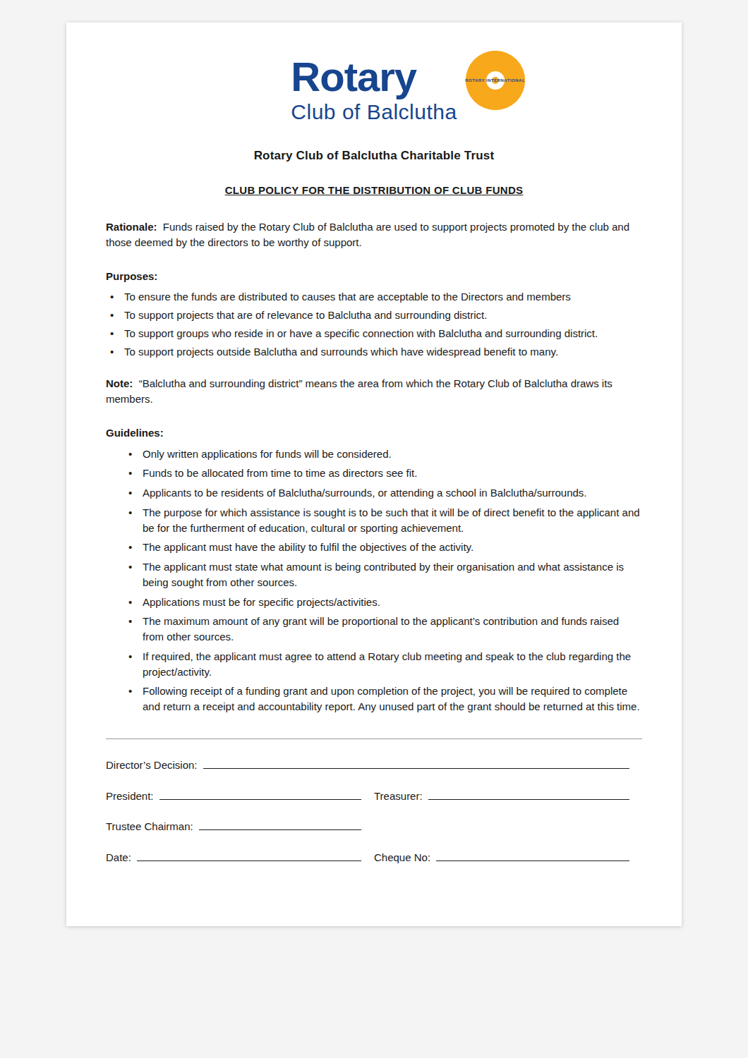Rotary Club of Balclutha ROTARY INTERNATIONAL
Rotary Club of Balclutha Charitable Trust
CLUB POLICY FOR THE DISTRIBUTION OF CLUB FUNDS
Rationale: Funds raised by the Rotary Club of Balclutha are used to support projects promoted by the club and those deemed by the directors to be worthy of support.
Purposes:
To ensure the funds are distributed to causes that are acceptable to the Directors and members
To support projects that are of relevance to Balclutha and surrounding district.
To support groups who reside in or have a specific connection with Balclutha and surrounding district.
To support projects outside Balclutha and surrounds which have widespread benefit to many.
Note: “Balclutha and surrounding district” means the area from which the Rotary Club of Balclutha draws its members.
Guidelines:
Only written applications for funds will be considered.
Funds to be allocated from time to time as directors see fit.
Applicants to be residents of Balclutha/surrounds, or attending a school in Balclutha/surrounds.
The purpose for which assistance is sought is to be such that it will be of direct benefit to the applicant and be for the furtherment of education, cultural or sporting achievement.
The applicant must have the ability to fulfil the objectives of the activity.
The applicant must state what amount is being contributed by their organisation and what assistance is being sought from other sources.
Applications must be for specific projects/activities.
The maximum amount of any grant will be proportional to the applicant’s contribution and funds raised from other sources.
If required, the applicant must agree to attend a Rotary club meeting and speak to the club regarding the project/activity.
Following receipt of a funding grant and upon completion of the project, you will be required to complete and return a receipt and accountability report. Any unused part of the grant should be returned at this time.
Director’s Decision:
President:
Treasurer:
Trustee Chairman:
Date:
Cheque No: